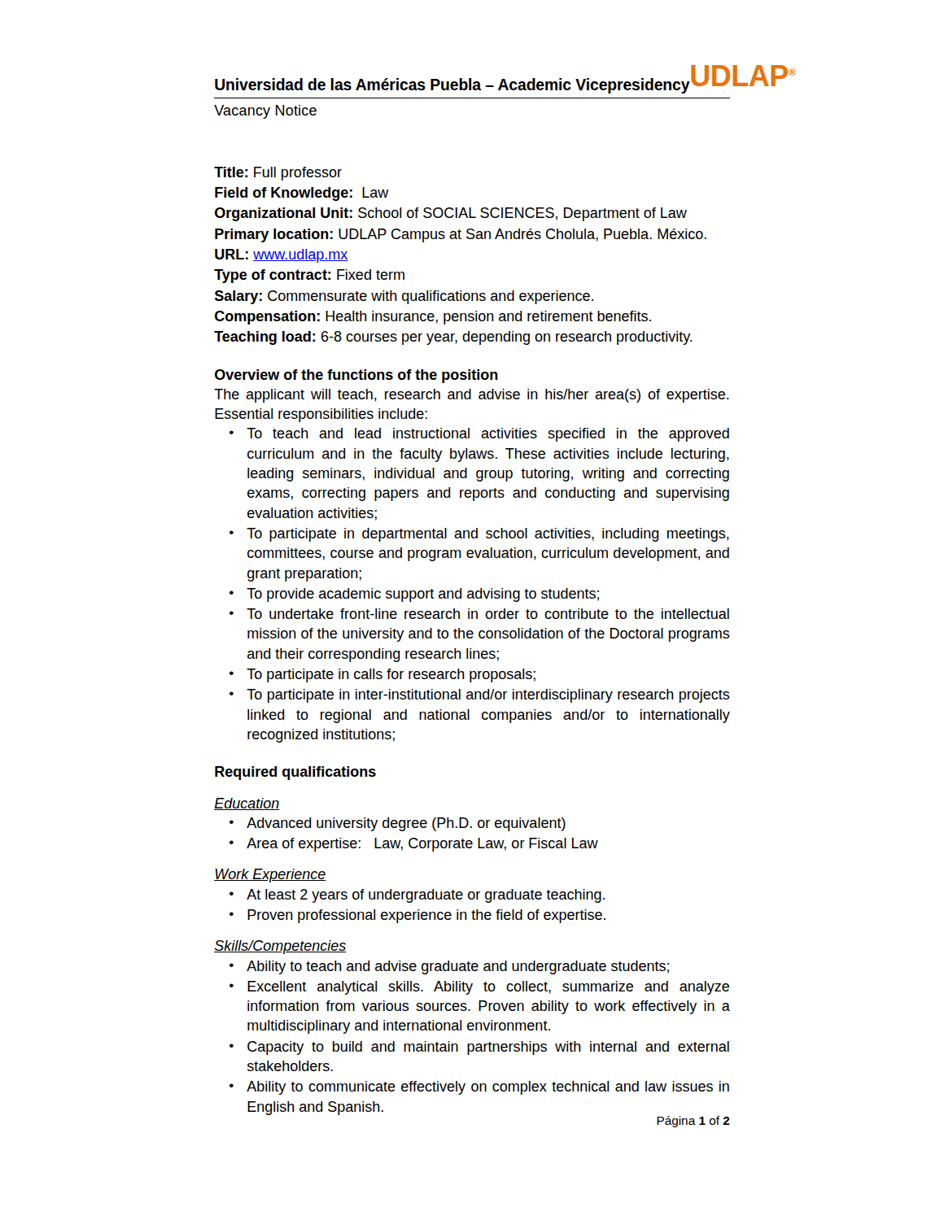Universidad de las Américas Puebla – Academic Vicepresidency
UDLAP®
Vacancy Notice
Title: Full professor
Field of Knowledge: Law
Organizational Unit: School of SOCIAL SCIENCES, Department of Law
Primary location: UDLAP Campus at San Andrés Cholula, Puebla. México.
URL: www.udlap.mx
Type of contract: Fixed term
Salary: Commensurate with qualifications and experience.
Compensation: Health insurance, pension and retirement benefits.
Teaching load: 6-8 courses per year, depending on research productivity.
Overview of the functions of the position
The applicant will teach, research and advise in his/her area(s) of expertise. Essential responsibilities include:
To teach and lead instructional activities specified in the approved curriculum and in the faculty bylaws. These activities include lecturing, leading seminars, individual and group tutoring, writing and correcting exams, correcting papers and reports and conducting and supervising evaluation activities;
To participate in departmental and school activities, including meetings, committees, course and program evaluation, curriculum development, and grant preparation;
To provide academic support and advising to students;
To undertake front-line research in order to contribute to the intellectual mission of the university and to the consolidation of the Doctoral programs and their corresponding research lines;
To participate in calls for research proposals;
To participate in inter-institutional and/or interdisciplinary research projects linked to regional and national companies and/or to internationally recognized institutions;
Required qualifications
Education
Advanced university degree (Ph.D. or equivalent)
Area of expertise: Law, Corporate Law, or Fiscal Law
Work Experience
At least 2 years of undergraduate or graduate teaching.
Proven professional experience in the field of expertise.
Skills/Competencies
Ability to teach and advise graduate and undergraduate students;
Excellent analytical skills. Ability to collect, summarize and analyze information from various sources. Proven ability to work effectively in a multidisciplinary and international environment.
Capacity to build and maintain partnerships with internal and external stakeholders.
Ability to communicate effectively on complex technical and law issues in English and Spanish.
Página 1 of 2